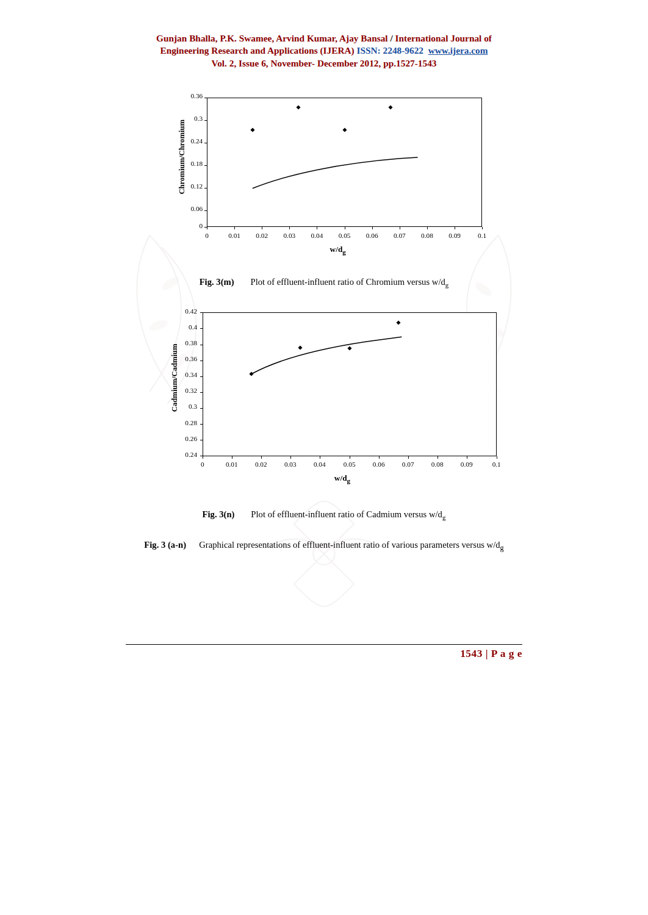Gunjan Bhalla, P.K. Swamee, Arvind Kumar, Ajay Bansal / International Journal of
Engineering Research and Applications (IJERA) ISSN: 2248-9622 www.ijera.com
Vol. 2, Issue 6, November- December 2012, pp.1527-1543
Chromium/Chromium
0.36
0.3
0.24
0.18
0.12
0.06
0
0
0.01
0.02
0.03
0.04
0.05
0.06
0.07
0.08
0.09
0.1
w/dg
Fig. 3(m) Plot of effluent-influent ratio of Chromium versus w/dg
Cadmium/Cadmium
0.42
0.4
0.38
0.36
0.34
0.32
0.3
0.28
0.26
0.24
0
0.01
0.02
0.03
0.04
0.05
0.06
0.07
0.08
0.09
0.1
w/dg
scale: x: 0 -> 1.05in, 0.1 -> 6.07in => 50.2 in per unit y: 0.24 -> 2.57in, 0.42 -> 0.12in => span 2.45in over 0.18 => 13.611 in per unit
Fig. 3(n) Plot of effluent-influent ratio of Cadmium versus w/dg
Fig. 3 (a-n) Graphical representations of effluent-influent ratio of various parameters versus w/dg
1543 | P a g e